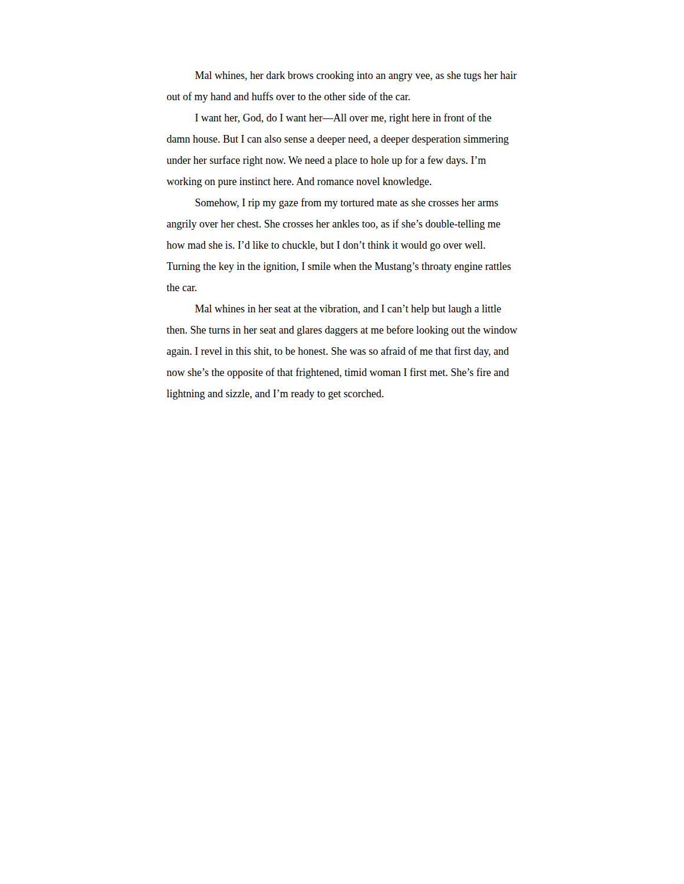Mal whines, her dark brows crooking into an angry vee, as she tugs her hair out of my hand and huffs over to the other side of the car.
I want her, God, do I want her—All over me, right here in front of the damn house. But I can also sense a deeper need, a deeper desperation simmering under her surface right now. We need a place to hole up for a few days. I’m working on pure instinct here. And romance novel knowledge.
Somehow, I rip my gaze from my tortured mate as she crosses her arms angrily over her chest. She crosses her ankles too, as if she’s double-telling me how mad she is. I’d like to chuckle, but I don’t think it would go over well. Turning the key in the ignition, I smile when the Mustang’s throaty engine rattles the car.
Mal whines in her seat at the vibration, and I can’t help but laugh a little then. She turns in her seat and glares daggers at me before looking out the window again. I revel in this shit, to be honest. She was so afraid of me that first day, and now she’s the opposite of that frightened, timid woman I first met. She’s fire and lightning and sizzle, and I’m ready to get scorched.